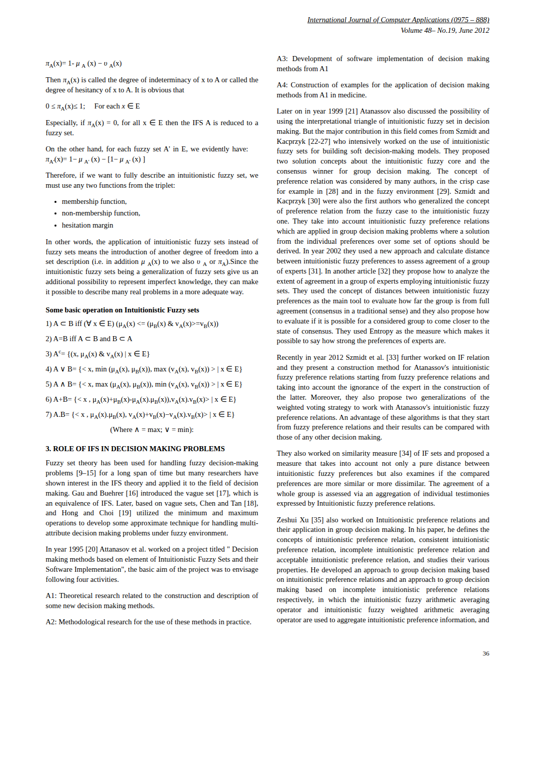International Journal of Computer Applications (0975 – 888)
Volume 48– No.19, June 2012
πA(x)= 1- μ A (x) − υ A(x)
Then πA(x) is called the degree of indeterminacy of x to A or called the degree of hesitancy of x to A. It is obvious that
0 ≤ πA(x)≤ 1; For each x ∈ E
Especially, if πA(x) = 0, for all x ∈ E then the IFS A is reduced to a fuzzy set.
On the other hand, for each fuzzy set A' in E, we evidently have: πA'(x)= 1− μ A' (x) − [1− μ A' (x) ]
Therefore, if we want to fully describe an intuitionistic fuzzy set, we must use any two functions from the triplet:
membership function,
non-membership function,
hesitation margin
In other words, the application of intuitionistic fuzzy sets instead of fuzzy sets means the introduction of another degree of freedom into a set description (i.e. in addition μ A(x) to we also υ A or πA).Since the intuitionistic fuzzy sets being a generalization of fuzzy sets give us an additional possibility to represent imperfect knowledge, they can make it possible to describe many real problems in a more adequate way.
Some basic operation on Intuitionistic Fuzzy sets
1) A ⊂ B iff (∀ x ∈ E) (μA(x) <= (μB(x) & vA(x)>=vB(x))
2) A=B iff A ⊂ B and B ⊂ A
3) Ac= {(x, μA(x) & vA(x) | x ∈ E}
4) A ∨ B= {< x, min (μA(x), μB(x)), max (vA(x), vB(x)) > | x ∈ E}
5) A ∧ B= {< x, max (μA(x), μB(x)), min (vA(x), vB(x)) > | x ∈ E}
6) A+B= {< x , μA(x)+μB(x)-μA(x).μB(x)),vA(x).vB(x)> | x ∈ E}
7) A.B= {< x , μA(x).μB(x), vA(x)+vB(x)−vA(x).vB(x)> | x ∈ E}
(Where ∧ = max; ∨ = min):
3. ROLE OF IFS IN DECISION MAKING PROBLEMS
Fuzzy set theory has been used for handling fuzzy decision-making problems [9–15] for a long span of time but many researchers have shown interest in the IFS theory and applied it to the field of decision making. Gau and Buehrer [16] introduced the vague set [17], which is an equivalence of IFS. Later, based on vague sets, Chen and Tan [18], and Hong and Choi [19] utilized the minimum and maximum operations to develop some approximate technique for handling multi-attribute decision making problems under fuzzy environment.
In year 1995 [20] Attanasov et al. worked on a project titled " Decision making methods based on element of Intuitionistic Fuzzy Sets and their Software Implementation", the basic aim of the project was to envisage following four activities.
A1: Theoretical research related to the construction and description of some new decision making methods.
A2: Methodological research for the use of these methods in practice.
A3: Development of software implementation of decision making methods from A1
A4: Construction of examples for the application of decision making methods from A1 in medicine.
Later on in year 1999 [21] Atanassov also discussed the possibility of using the interpretational triangle of intuitionistic fuzzy set in decision making. But the major contribution in this field comes from Szmidt and Kacprzyk [22-27] who intensively worked on the use of intuitionistic fuzzy sets for building soft decision-making models. They proposed two solution concepts about the intuitionistic fuzzy core and the consensus winner for group decision making. The concept of preference relation was considered by many authors, in the crisp case for example in [28] and in the fuzzy environment [29]. Szmidt and Kacprzyk [30] were also the first authors who generalized the concept of preference relation from the fuzzy case to the intuitionistic fuzzy one. They take into account intuitionistic fuzzy preference relations which are applied in group decision making problems where a solution from the individual preferences over some set of options should be derived. In year 2002 they used a new approach and calculate distance between intuitionistic fuzzy preferences to assess agreement of a group of experts [31]. In another article [32] they propose how to analyze the extent of agreement in a group of experts employing intuitionistic fuzzy sets. They used the concept of distances between intuitionistic fuzzy preferences as the main tool to evaluate how far the group is from full agreement (consensus in a traditional sense) and they also propose how to evaluate if it is possible for a considered group to come closer to the state of consensus. They used Entropy as the measure which makes it possible to say how strong the preferences of experts are.
Recently in year 2012 Szmidt et al. [33] further worked on IF relation and they present a construction method for Atanassov's intuitionistic fuzzy preference relations starting from fuzzy preference relations and taking into account the ignorance of the expert in the construction of the latter. Moreover, they also propose two generalizations of the weighted voting strategy to work with Atanassov's intuitionistic fuzzy preference relations. An advantage of these algorithms is that they start from fuzzy preference relations and their results can be compared with those of any other decision making.
They also worked on similarity measure [34] of IF sets and proposed a measure that takes into account not only a pure distance between intuitionistic fuzzy preferences but also examines if the compared preferences are more similar or more dissimilar. The agreement of a whole group is assessed via an aggregation of individual testimonies expressed by Intuitionistic fuzzy preference relations.
Zeshui Xu [35] also worked on Intuitionistic preference relations and their application in group decision making. In his paper, he defines the concepts of intuitionistic preference relation, consistent intuitionistic preference relation, incomplete intuitionistic preference relation and acceptable intuitionistic preference relation, and studies their various properties. He developed an approach to group decision making based on intuitionistic preference relations and an approach to group decision making based on incomplete intuitionistic preference relations respectively, in which the intuitionistic fuzzy arithmetic averaging operator and intuitionistic fuzzy weighted arithmetic averaging operator are used to aggregate intuitionistic preference information, and
36